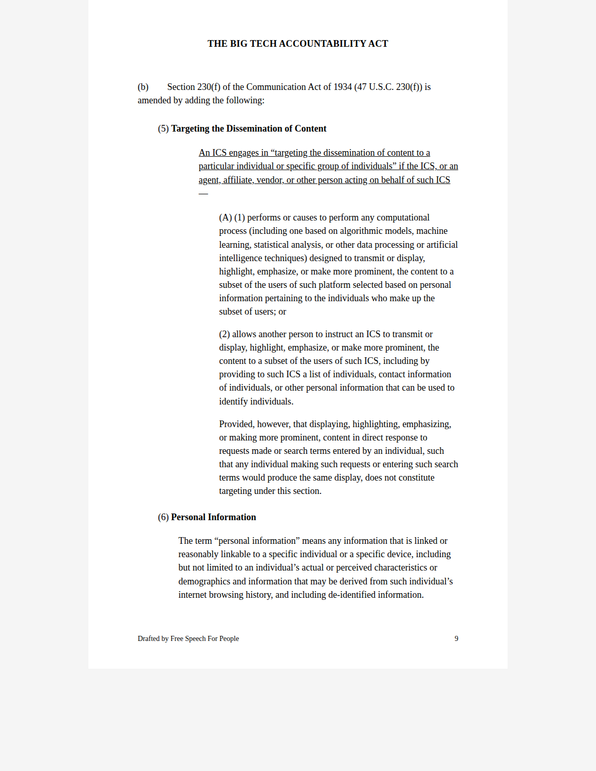THE BIG TECH ACCOUNTABILITY ACT
(b) Section 230(f) of the Communication Act of 1934 (47 U.S.C. 230(f)) is amended by adding the following:
(5) Targeting the Dissemination of Content
An ICS engages in “targeting the dissemination of content to a particular individual or specific group of individuals” if the ICS, or an agent, affiliate, vendor, or other person acting on behalf of such ICS—
(A) (1) performs or causes to perform any computational process (including one based on algorithmic models, machine learning, statistical analysis, or other data processing or artificial intelligence techniques) designed to transmit or display, highlight, emphasize, or make more prominent, the content to a subset of the users of such platform selected based on personal information pertaining to the individuals who make up the subset of users; or
(2) allows another person to instruct an ICS to transmit or display, highlight, emphasize, or make more prominent, the content to a subset of the users of such ICS, including by providing to such ICS a list of individuals, contact information of individuals, or other personal information that can be used to identify individuals.
Provided, however, that displaying, highlighting, emphasizing, or making more prominent, content in direct response to requests made or search terms entered by an individual, such that any individual making such requests or entering such search terms would produce the same display, does not constitute targeting under this section.
(6) Personal Information
The term “personal information” means any information that is linked or reasonably linkable to a specific individual or a specific device, including but not limited to an individual’s actual or perceived characteristics or demographics and information that may be derived from such individual’s internet browsing history, and including de-identified information.
Drafted by Free Speech For People 9